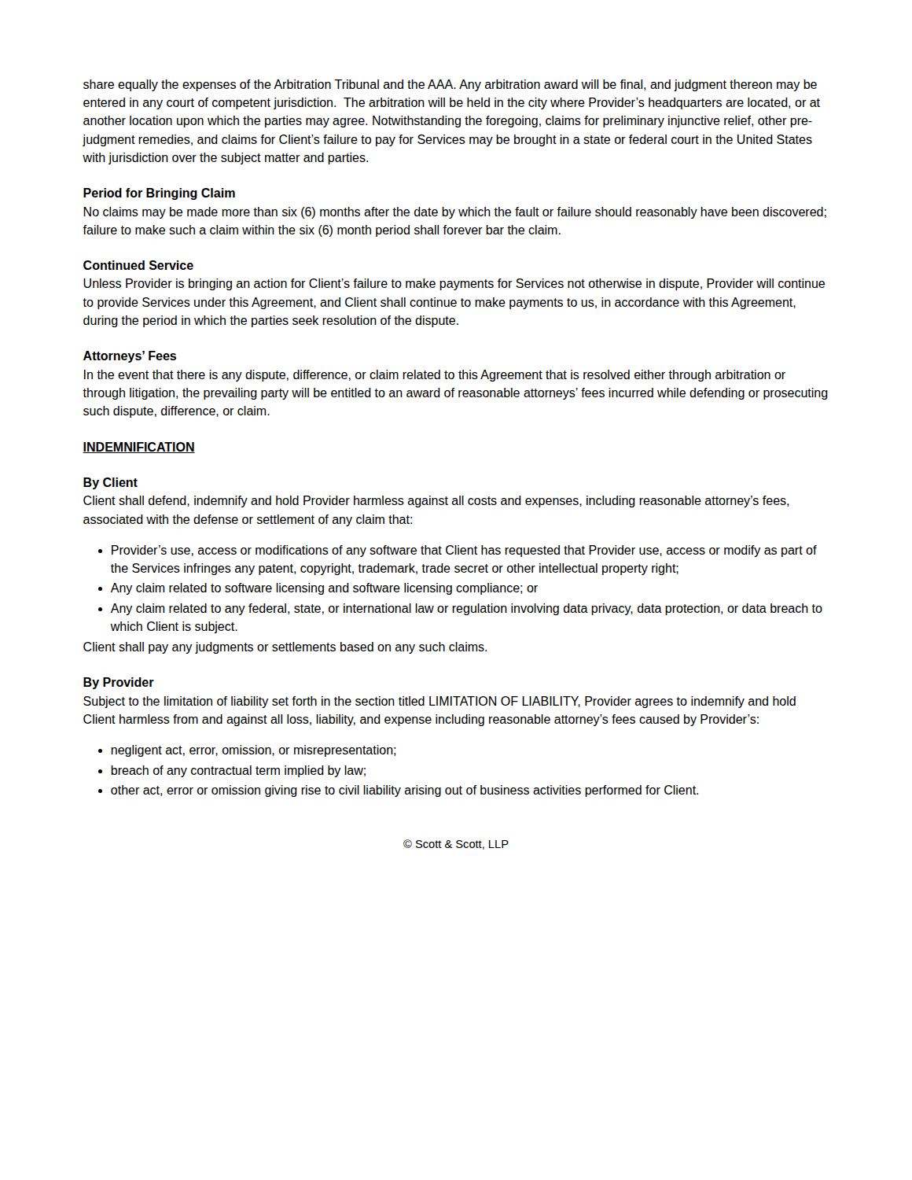share equally the expenses of the Arbitration Tribunal and the AAA. Any arbitration award will be final, and judgment thereon may be entered in any court of competent jurisdiction. The arbitration will be held in the city where Provider’s headquarters are located, or at another location upon which the parties may agree. Notwithstanding the foregoing, claims for preliminary injunctive relief, other pre-judgment remedies, and claims for Client’s failure to pay for Services may be brought in a state or federal court in the United States with jurisdiction over the subject matter and parties.
Period for Bringing Claim
No claims may be made more than six (6) months after the date by which the fault or failure should reasonably have been discovered; failure to make such a claim within the six (6) month period shall forever bar the claim.
Continued Service
Unless Provider is bringing an action for Client’s failure to make payments for Services not otherwise in dispute, Provider will continue to provide Services under this Agreement, and Client shall continue to make payments to us, in accordance with this Agreement, during the period in which the parties seek resolution of the dispute.
Attorneys’ Fees
In the event that there is any dispute, difference, or claim related to this Agreement that is resolved either through arbitration or through litigation, the prevailing party will be entitled to an award of reasonable attorneys’ fees incurred while defending or prosecuting such dispute, difference, or claim.
INDEMNIFICATION
By Client
Client shall defend, indemnify and hold Provider harmless against all costs and expenses, including reasonable attorney’s fees, associated with the defense or settlement of any claim that:
Provider’s use, access or modifications of any software that Client has requested that Provider use, access or modify as part of the Services infringes any patent, copyright, trademark, trade secret or other intellectual property right;
Any claim related to software licensing and software licensing compliance; or
Any claim related to any federal, state, or international law or regulation involving data privacy, data protection, or data breach to which Client is subject.
Client shall pay any judgments or settlements based on any such claims.
By Provider
Subject to the limitation of liability set forth in the section titled LIMITATION OF LIABILITY, Provider agrees to indemnify and hold Client harmless from and against all loss, liability, and expense including reasonable attorney’s fees caused by Provider’s:
negligent act, error, omission, or misrepresentation;
breach of any contractual term implied by law;
other act, error or omission giving rise to civil liability arising out of business activities performed for Client.
© Scott & Scott, LLP